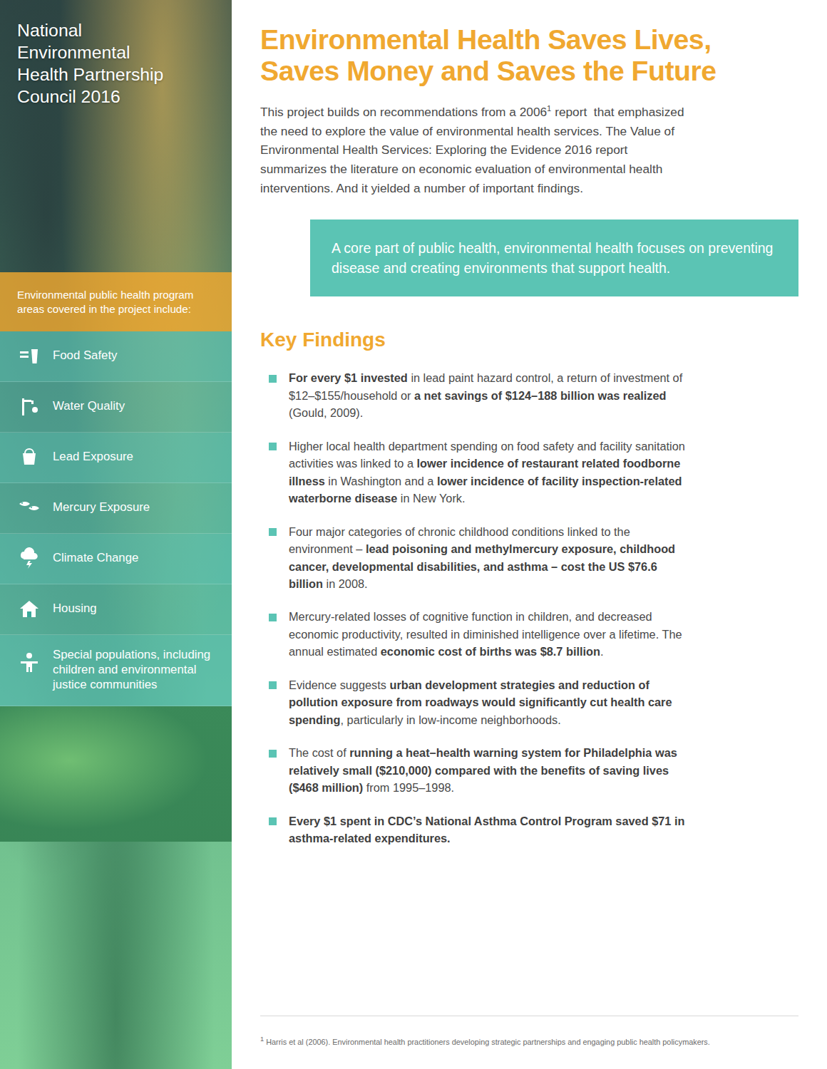National
Environmental
Health Partnership
Council 2016
Environmental public health program areas covered in the project include:
Food Safety
Water Quality
Lead Exposure
Mercury Exposure
Climate Change
Housing
Special populations, including children and environmental justice communities
Environmental Health Saves Lives,
Saves Money and Saves the Future
This project builds on recommendations from a 20061 report that emphasized the need to explore the value of environmental health services. The Value of Environmental Health Services: Exploring the Evidence 2016 report summarizes the literature on economic evaluation of environmental health interventions. And it yielded a number of important findings.
A core part of public health, environmental health focuses on preventing disease and creating environments that support health.
Key Findings
For every $1 invested in lead paint hazard control, a return of investment of $12–$155/household or a net savings of $124–188 billion was realized (Gould, 2009).
Higher local health department spending on food safety and facility sanitation activities was linked to a lower incidence of restaurant related foodborne illness in Washington and a lower incidence of facility inspection-related waterborne disease in New York.
Four major categories of chronic childhood conditions linked to the environment – lead poisoning and methylmercury exposure, childhood cancer, developmental disabilities, and asthma – cost the US $76.6 billion in 2008.
Mercury-related losses of cognitive function in children, and decreased economic productivity, resulted in diminished intelligence over a lifetime. The annual estimated economic cost of births was $8.7 billion.
Evidence suggests urban development strategies and reduction of pollution exposure from roadways would significantly cut health care spending, particularly in low-income neighborhoods.
The cost of running a heat–health warning system for Philadelphia was relatively small ($210,000) compared with the benefits of saving lives ($468 million) from 1995–1998.
Every $1 spent in CDC’s National Asthma Control Program saved $71 in asthma-related expenditures.
1 Harris et al (2006). Environmental health practitioners developing strategic partnerships and engaging public health policymakers.